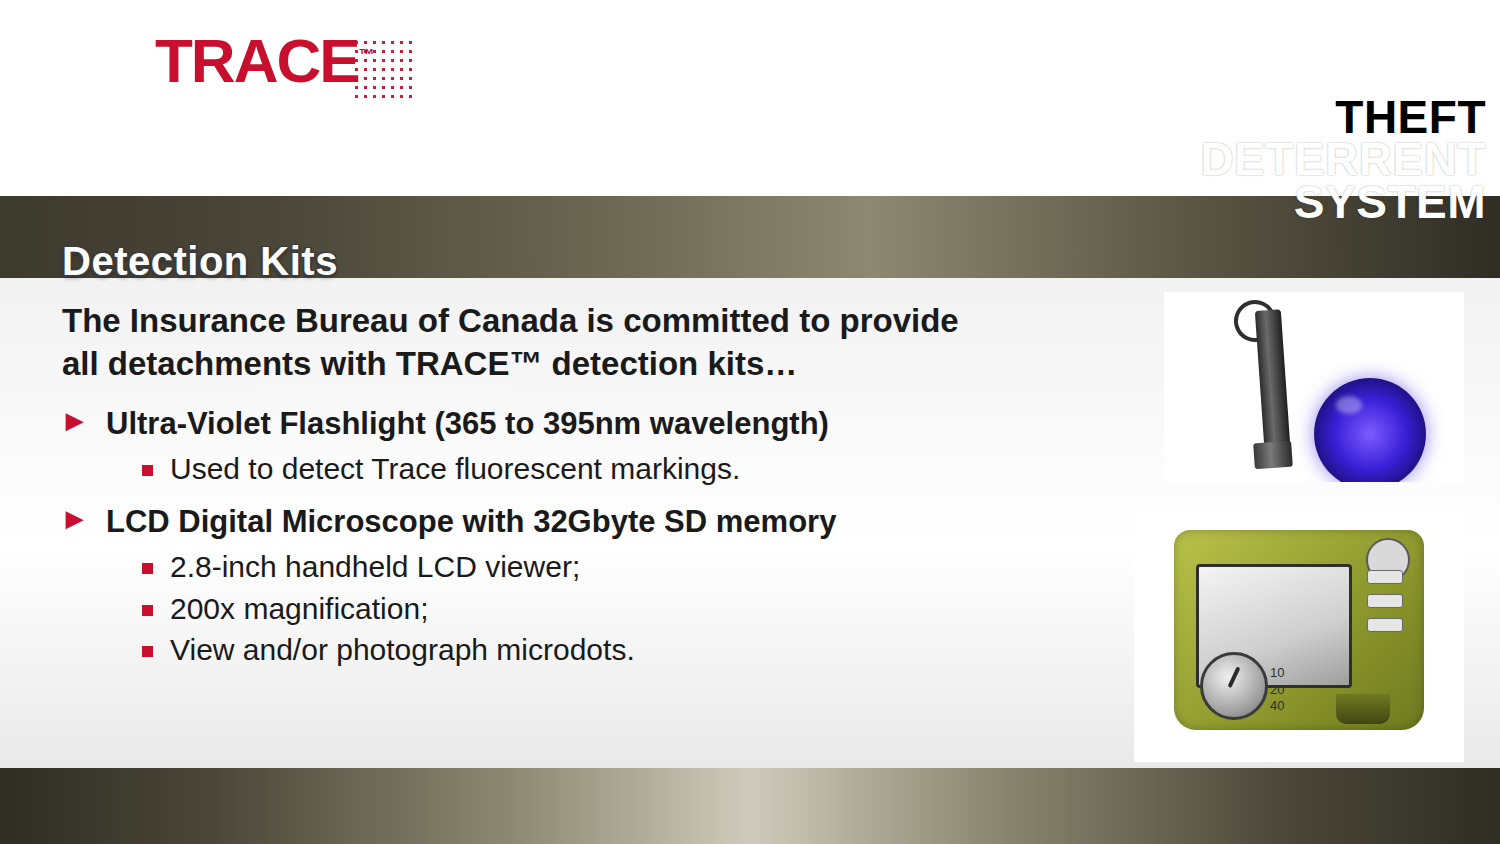TRACE™
THEFT DETERRENT SYSTEM
Detection Kits
The Insurance Bureau of Canada is committed to provide all detachments with TRACE™ detection kits…
Ultra-Violet Flashlight (365 to 395nm wavelength)
Used to detect Trace fluorescent markings.
LCD Digital Microscope with 32Gbyte SD memory
2.8-inch handheld LCD viewer;
200x magnification;
View and/or photograph microdots.
10 20 40